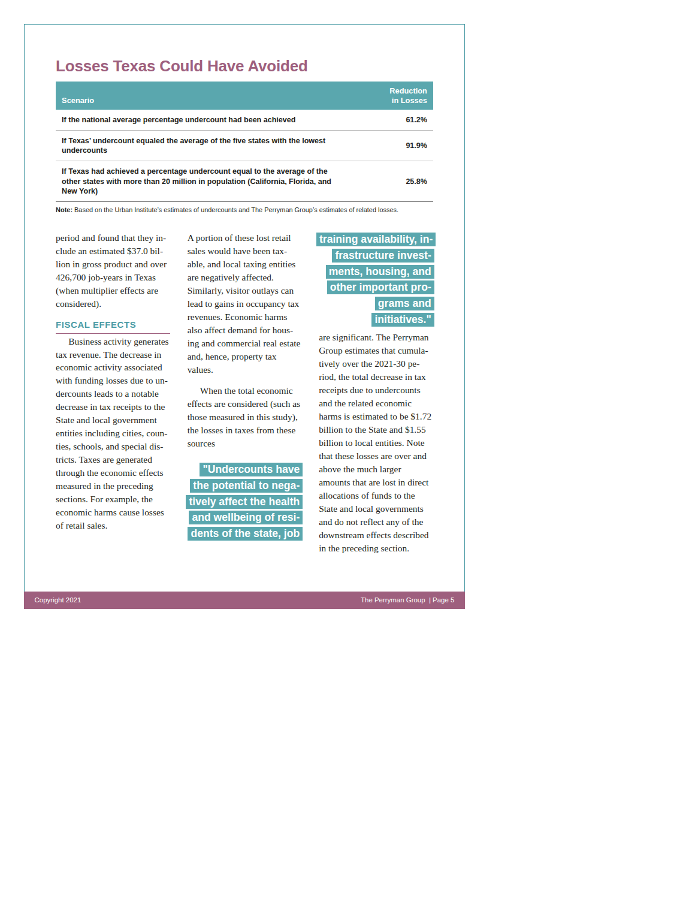Losses Texas Could Have Avoided
| Scenario | Reduction in Losses |
| --- | --- |
| If the national average percentage undercount had been achieved | 61.2% |
| If Texas’ undercount equaled the average of the five states with the lowest undercounts | 91.9% |
| If Texas had achieved a percentage undercount equal to the average of the other states with more than 20 million in population (California, Florida, and New York) | 25.8% |
Note: Based on the Urban Institute’s estimates of undercounts and The Perryman Group’s estimates of related losses.
period and found that they include an estimated $37.0 billion in gross product and over 426,700 job-years in Texas (when multiplier effects are considered).
FISCAL EFFECTS
Business activity generates tax revenue. The decrease in economic activity associated with funding losses due to undercounts leads to a notable decrease in tax receipts to the State and local government entities including cities, counties, schools, and special districts. Taxes are generated through the economic effects measured in the preceding sections. For example, the economic harms cause losses of retail sales.
A portion of these lost retail sales would have been taxable, and local taxing entities are negatively affected. Similarly, visitor outlays can lead to gains in occupancy tax revenues. Economic harms also affect demand for housing and commercial real estate and, hence, property tax values.
When the total economic effects are considered (such as those measured in this study), the losses in taxes from these sources
"Undercounts have the potential to negatively affect the health and wellbeing of residents of the state, job training availability, infrastructure investments, housing, and other important programs and initiatives."
are significant. The Perryman Group estimates that cumulatively over the 2021-30 period, the total decrease in tax receipts due to undercounts and the related economic harms is estimated to be $1.72 billion to the State and $1.55 billion to local entities. Note that these losses are over and above the much larger amounts that are lost in direct allocations of funds to the State and local governments and do not reflect any of the downstream effects described in the preceding section.
Copyright 2021
The Perryman Group | Page 5